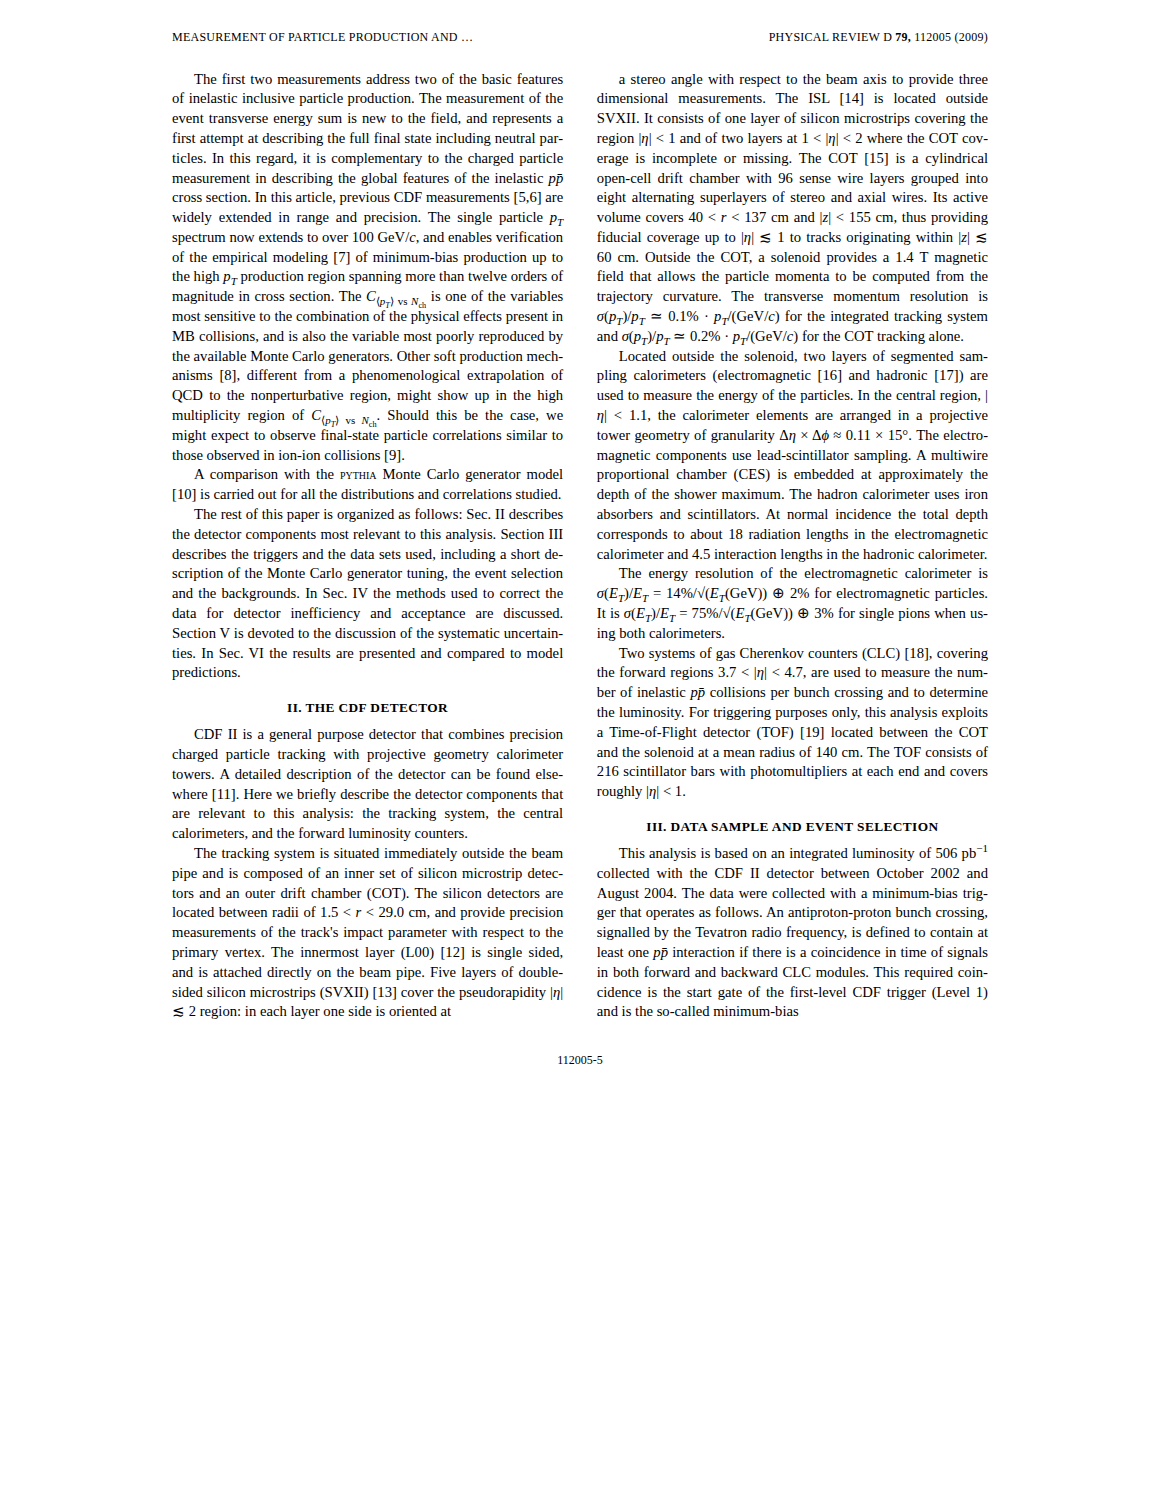Measurement of particle production and …
Physical Review D 79, 112005 (2009)
The first two measurements address two of the basic features of inelastic inclusive particle production. The measurement of the event transverse energy sum is new to the field, and represents a first attempt at describing the full final state including neutral particles. In this regard, it is complementary to the charged particle measurement in describing the global features of the inelastic pp̄ cross section. In this article, previous CDF measurements [5,6] are widely extended in range and precision. The single particle pT spectrum now extends to over 100 GeV/c, and enables verification of the empirical modeling [7] of minimum-bias production up to the high pT production region spanning more than twelve orders of magnitude in cross section. The C⟨pT⟩ vs Nch is one of the variables most sensitive to the combination of the physical effects present in MB collisions, and is also the variable most poorly reproduced by the available Monte Carlo generators. Other soft production mechanisms [8], different from a phenomenological extrapolation of QCD to the nonperturbative region, might show up in the high multiplicity region of C⟨pT⟩ vs Nch. Should this be the case, we might expect to observe final-state particle correlations similar to those observed in ion-ion collisions [9].
A comparison with the pythia Monte Carlo generator model [10] is carried out for all the distributions and correlations studied.
The rest of this paper is organized as follows: Sec. II describes the detector components most relevant to this analysis. Section III describes the triggers and the data sets used, including a short description of the Monte Carlo generator tuning, the event selection and the backgrounds. In Sec. IV the methods used to correct the data for detector inefficiency and acceptance are discussed. Section V is devoted to the discussion of the systematic uncertainties. In Sec. VI the results are presented and compared to model predictions.
II. The CDF Detector
CDF II is a general purpose detector that combines precision charged particle tracking with projective geometry calorimeter towers. A detailed description of the detector can be found elsewhere [11]. Here we briefly describe the detector components that are relevant to this analysis: the tracking system, the central calorimeters, and the forward luminosity counters.
The tracking system is situated immediately outside the beam pipe and is composed of an inner set of silicon microstrip detectors and an outer drift chamber (COT). The silicon detectors are located between radii of 1.5 < r < 29.0 cm, and provide precision measurements of the track's impact parameter with respect to the primary vertex. The innermost layer (L00) [12] is single sided, and is attached directly on the beam pipe. Five layers of double-sided silicon microstrips (SVXII) [13] cover the pseudorapidity |η| ≲ 2 region: in each layer one side is oriented at
a stereo angle with respect to the beam axis to provide three dimensional measurements. The ISL [14] is located outside SVXII. It consists of one layer of silicon microstrips covering the region |η| < 1 and of two layers at 1 < |η| < 2 where the COT coverage is incomplete or missing. The COT [15] is a cylindrical open-cell drift chamber with 96 sense wire layers grouped into eight alternating superlayers of stereo and axial wires. Its active volume covers 40 < r < 137 cm and |z| < 155 cm, thus providing fiducial coverage up to |η| ≲ 1 to tracks originating within |z| ≲ 60 cm. Outside the COT, a solenoid provides a 1.4 T magnetic field that allows the particle momenta to be computed from the trajectory curvature. The transverse momentum resolution is σ(pT)/pT ≃ 0.1% · pT/(GeV/c) for the integrated tracking system and σ(pT)/pT ≃ 0.2% · pT/(GeV/c) for the COT tracking alone.
Located outside the solenoid, two layers of segmented sampling calorimeters (electromagnetic [16] and hadronic [17]) are used to measure the energy of the particles. In the central region, |η| < 1.1, the calorimeter elements are arranged in a projective tower geometry of granularity Δη × Δϕ ≈ 0.11 × 15°. The electromagnetic components use lead-scintillator sampling. A multiwire proportional chamber (CES) is embedded at approximately the depth of the shower maximum. The hadron calorimeter uses iron absorbers and scintillators. At normal incidence the total depth corresponds to about 18 radiation lengths in the electromagnetic calorimeter and 4.5 interaction lengths in the hadronic calorimeter.
The energy resolution of the electromagnetic calorimeter is σ(ET)/ET = 14%/√(ET(GeV)) ⊕ 2% for electromagnetic particles. It is σ(ET)/ET = 75%/√(ET(GeV)) ⊕ 3% for single pions when using both calorimeters.
Two systems of gas Cherenkov counters (CLC) [18], covering the forward regions 3.7 < |η| < 4.7, are used to measure the number of inelastic pp̄ collisions per bunch crossing and to determine the luminosity. For triggering purposes only, this analysis exploits a Time-of-Flight detector (TOF) [19] located between the COT and the solenoid at a mean radius of 140 cm. The TOF consists of 216 scintillator bars with photomultipliers at each end and covers roughly |η| < 1.
III. Data Sample and Event Selection
This analysis is based on an integrated luminosity of 506 pb−1 collected with the CDF II detector between October 2002 and August 2004. The data were collected with a minimum-bias trigger that operates as follows. An antiproton-proton bunch crossing, signalled by the Tevatron radio frequency, is defined to contain at least one pp̄ interaction if there is a coincidence in time of signals in both forward and backward CLC modules. This required coincidence is the start gate of the first-level CDF trigger (Level 1) and is the so-called minimum-bias
112005-5